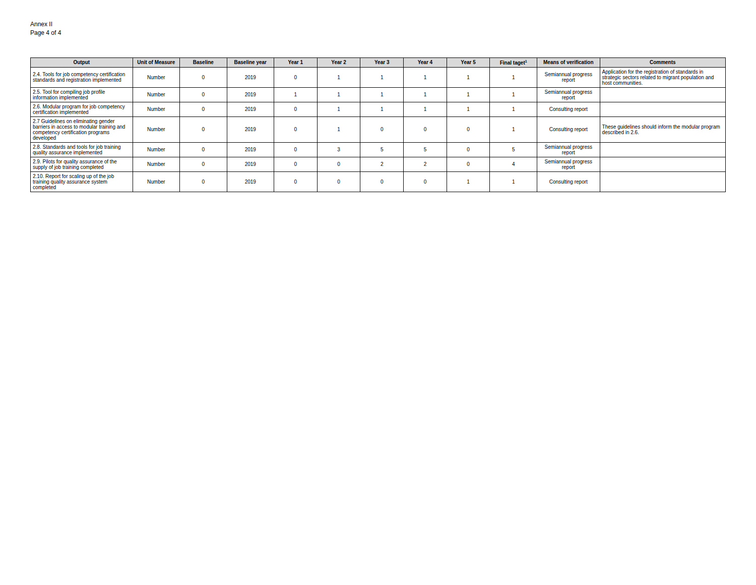Annex II
Page 4 of 4
| Output | Unit of Measure | Baseline | Baseline year | Year 1 | Year 2 | Year 3 | Year 4 | Year 5 | Final taget 1 | Means of verification | Comments |
| --- | --- | --- | --- | --- | --- | --- | --- | --- | --- | --- | --- |
| 2.4. Tools for job competency certification standards and registration implemented | Number | 0 | 2019 | 0 | 1 | 1 | 1 | 1 | 1 | Semiannual progress report | Application for the registration of standards in strategic sectors related to migrant population and host communities. |
| 2.5. Tool for compiling job profile information implemented | Number | 0 | 2019 | 1 | 1 | 1 | 1 | 1 | 1 | Semiannual progress report | |
| 2.6. Modular program for job competency certification implemented | Number | 0 | 2019 | 0 | 1 | 1 | 1 | 1 | 1 | Consulting report | |
| 2.7 Guidelines on eliminating gender barriers in access to modular training and competency certification programs developed | Number | 0 | 2019 | 0 | 1 | 0 | 0 | 0 | 1 | Consulting report | These guidelines should inform the modular program described in 2.6. |
| 2.8. Standards and tools for job training quality assurance implemented | Number | 0 | 2019 | 0 | 3 | 5 | 5 | 0 | 5 | Semiannual progress report | |
| 2.9. Pilots for quality assurance of the supply of job training completed | Number | 0 | 2019 | 0 | 0 | 2 | 2 | 0 | 4 | Semiannual progress report | |
| 2.10. Report for scaling up of the job training quality assurance system completed | Number | 0 | 2019 | 0 | 0 | 0 | 0 | 1 | 1 | Consulting report | |